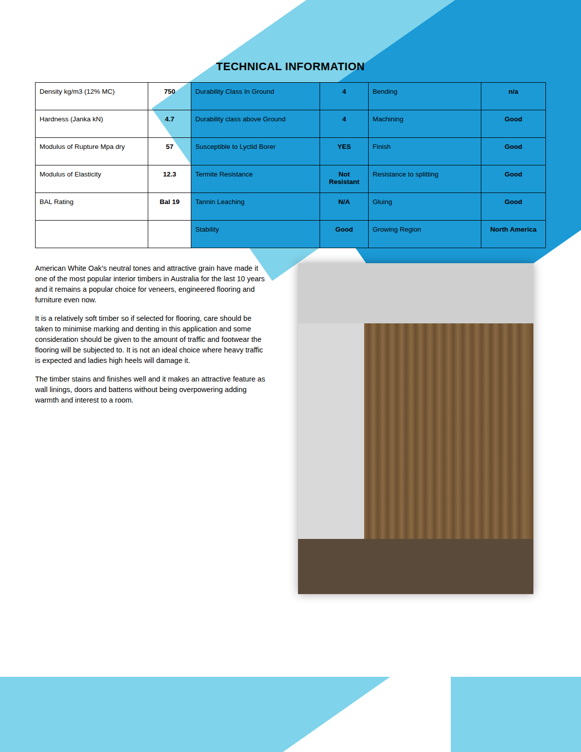TECHNICAL INFORMATION
| Density kg/m3 (12% MC) | 750 | Durability Class In Ground | 4 | Bending | n/a |
| Hardness (Janka kN) | 4.7 | Durability class above Ground | 4 | Machining | Good |
| Modulus of Rupture Mpa dry | 57 | Susceptible to Lyctid Borer | YES | Finish | Good |
| Modulus of Elasticity | 12.3 | Termite Resistance | Not Resistant | Resistance to splitting | Good |
| BAL Rating | Bal 19 | Tannin Leaching | N/A | Gluing | Good |
| | | Stability | Good | Growing Region | North America |
American White Oak’s neutral tones and attractive grain have made it one of the most popular interior timbers in Australia for the last 10 years and it remains a popular choice for veneers, engineered flooring and furniture even now.
It is a relatively soft timber so if selected for flooring, care should be taken to minimise marking and denting in this application and some consideration should be given to the amount of traffic and footwear the flooring will be subjected to. It is not an ideal choice where heavy traffic is expected and ladies high heels will damage it.
The timber stains and finishes well and it makes an attractive feature as wall linings, doors and battens without being overpowering adding warmth and interest to a room.